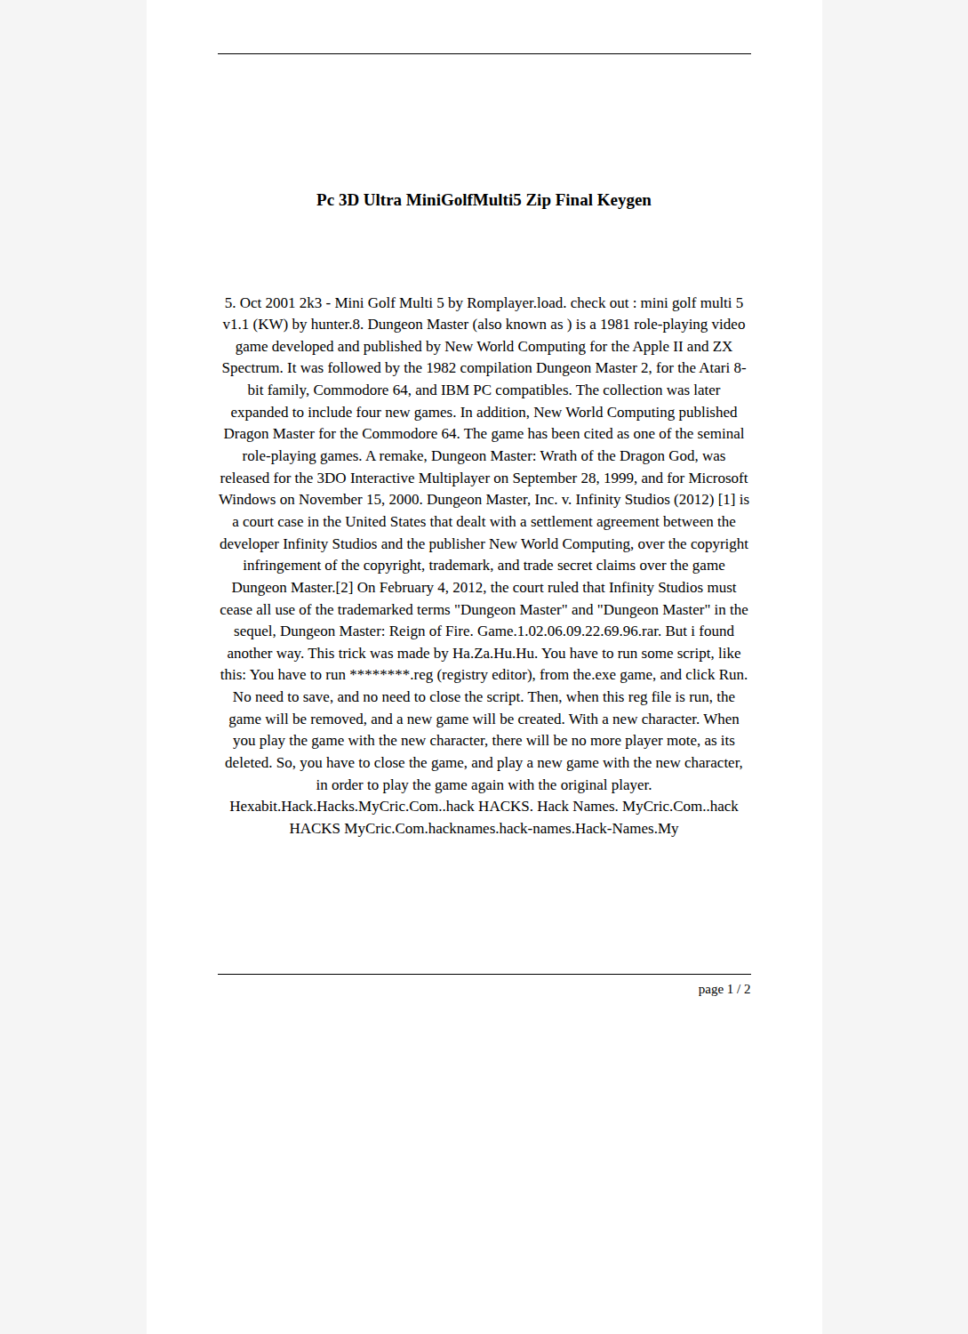Pc 3D Ultra MiniGolfMulti5 Zip Final Keygen
5. Oct 2001 2k3 - Mini Golf Multi 5 by Romplayer.load. check out : mini golf multi 5 v1.1 (KW) by hunter.8. Dungeon Master (also known as ) is a 1981 role-playing video game developed and published by New World Computing for the Apple II and ZX Spectrum. It was followed by the 1982 compilation Dungeon Master 2, for the Atari 8-bit family, Commodore 64, and IBM PC compatibles. The collection was later expanded to include four new games. In addition, New World Computing published Dragon Master for the Commodore 64. The game has been cited as one of the seminal role-playing games. A remake, Dungeon Master: Wrath of the Dragon God, was released for the 3DO Interactive Multiplayer on September 28, 1999, and for Microsoft Windows on November 15, 2000. Dungeon Master, Inc. v. Infinity Studios (2012) [1] is a court case in the United States that dealt with a settlement agreement between the developer Infinity Studios and the publisher New World Computing, over the copyright infringement of the copyright, trademark, and trade secret claims over the game Dungeon Master.[2] On February 4, 2012, the court ruled that Infinity Studios must cease all use of the trademarked terms "Dungeon Master" and "Dungeon Master" in the sequel, Dungeon Master: Reign of Fire. Game.1.02.06.09.22.69.96.rar. But i found another way. This trick was made by Ha.Za.Hu.Hu. You have to run some script, like this: You have to run ********.reg (registry editor), from the.exe game, and click Run. No need to save, and no need to close the script. Then, when this reg file is run, the game will be removed, and a new game will be created. With a new character. When you play the game with the new character, there will be no more player mote, as its deleted. So, you have to close the game, and play a new game with the new character, in order to play the game again with the original player. Hexabit.Hack.Hacks.MyCric.Com..hack HACKS. Hack Names. MyCric.Com..hack HACKS MyCric.Com.hacknames.hack-names.Hack-Names.My
page 1 / 2